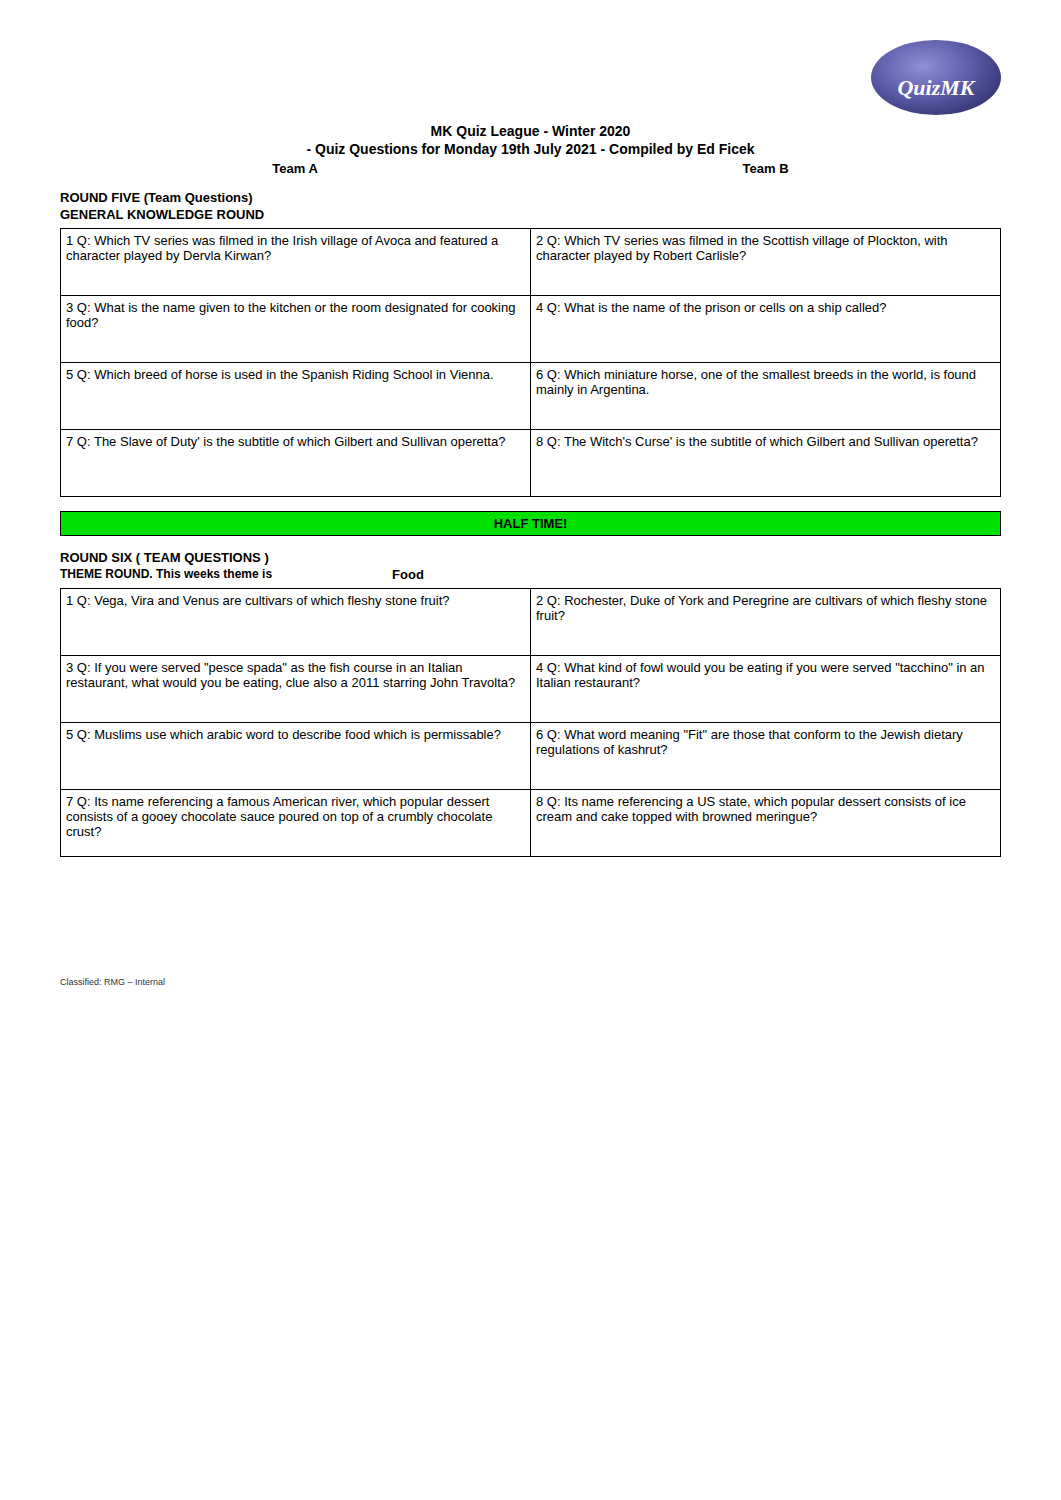QuizMK
MK Quiz League - Winter 2020
- Quiz Questions for Monday 19th July 2021 - Compiled by Ed Ficek
Team A
Team B
ROUND FIVE (Team Questions)
GENERAL KNOWLEDGE ROUND
| 1 Q: Which TV series was filmed in the Irish village of Avoca and featured a character played by Dervla Kirwan? | 2 Q: Which TV series was filmed in the Scottish village of Plockton, with character played by Robert Carlisle? |
| 3 Q: What is the name given to the kitchen or the room designated for cooking food? | 4 Q: What is the name of the prison or cells on a ship called? |
| 5 Q: Which breed of horse is used in the Spanish Riding School in Vienna. | 6 Q: Which miniature horse, one of the smallest breeds in the world, is found mainly in Argentina. |
| 7 Q: The Slave of Duty' is the subtitle of which Gilbert and Sullivan operetta? | 8 Q: The Witch's Curse' is the subtitle of which Gilbert and Sullivan operetta? |
HALF TIME!
ROUND SIX ( TEAM QUESTIONS )
THEME ROUND. This weeks theme is Food
| 1 Q: Vega, Vira and Venus are cultivars of which fleshy stone fruit? | 2 Q: Rochester, Duke of York and Peregrine are cultivars of which fleshy stone fruit? |
| 3 Q: If you were served "pesce spada" as the fish course in an Italian restaurant, what would you be eating, clue also a 2011 starring John Travolta? | 4 Q: What kind of fowl would you be eating if you were served "tacchino" in an Italian restaurant? |
| 5 Q: Muslims use which arabic word to describe food which is permissable? | 6 Q: What word meaning "Fit" are those that conform to the Jewish dietary regulations of kashrut? |
| 7 Q: Its name referencing a famous American river, which popular dessert consists of a gooey chocolate sauce poured on top of a crumbly chocolate crust? | 8 Q: Its name referencing a US state, which popular dessert consists of ice cream and cake topped with browned meringue? |
Classified: RMG – Internal